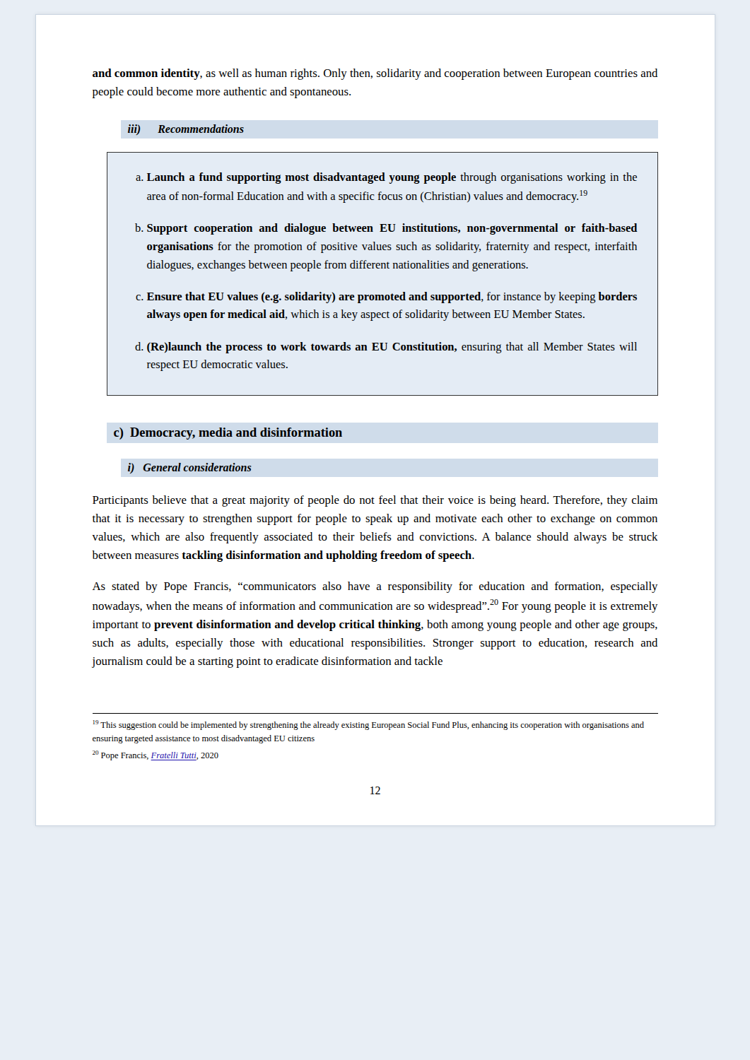and common identity, as well as human rights. Only then, solidarity and cooperation between European countries and people could become more authentic and spontaneous.
iii) Recommendations
Launch a fund supporting most disadvantaged young people through organisations working in the area of non-formal Education and with a specific focus on (Christian) values and democracy.19
Support cooperation and dialogue between EU institutions, non-governmental or faith-based organisations for the promotion of positive values such as solidarity, fraternity and respect, interfaith dialogues, exchanges between people from different nationalities and generations.
Ensure that EU values (e.g. solidarity) are promoted and supported, for instance by keeping borders always open for medical aid, which is a key aspect of solidarity between EU Member States.
(Re)launch the process to work towards an EU Constitution, ensuring that all Member States will respect EU democratic values.
c) Democracy, media and disinformation
i) General considerations
Participants believe that a great majority of people do not feel that their voice is being heard. Therefore, they claim that it is necessary to strengthen support for people to speak up and motivate each other to exchange on common values, which are also frequently associated to their beliefs and convictions. A balance should always be struck between measures tackling disinformation and upholding freedom of speech.
As stated by Pope Francis, “communicators also have a responsibility for education and formation, especially nowadays, when the means of information and communication are so widespread”.20 For young people it is extremely important to prevent disinformation and develop critical thinking, both among young people and other age groups, such as adults, especially those with educational responsibilities. Stronger support to education, research and journalism could be a starting point to eradicate disinformation and tackle
19 This suggestion could be implemented by strengthening the already existing European Social Fund Plus, enhancing its cooperation with organisations and ensuring targeted assistance to most disadvantaged EU citizens
20 Pope Francis, Fratelli Tutti, 2020
12